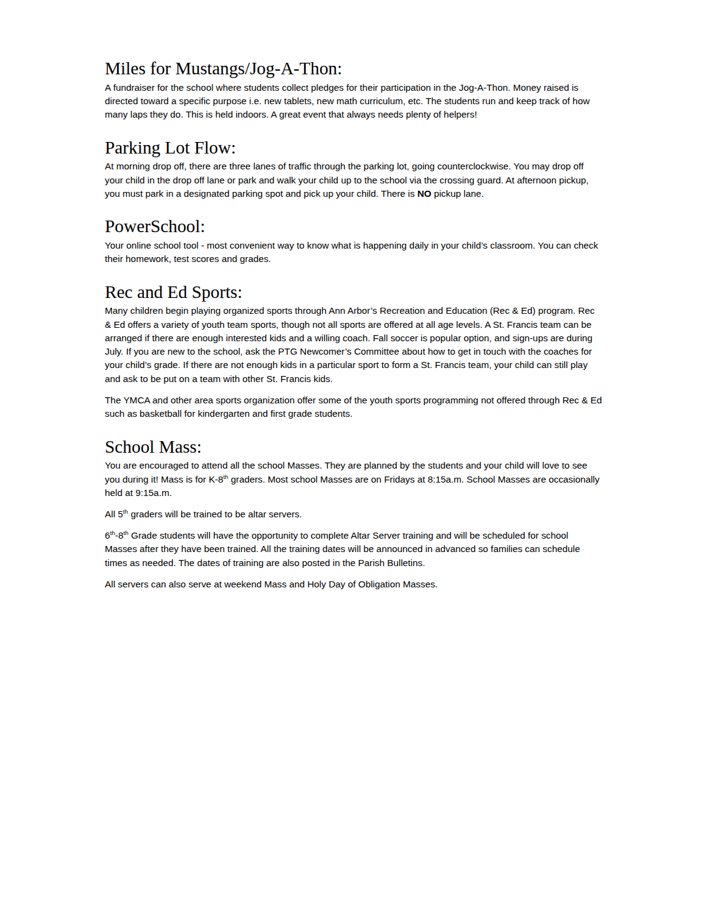Miles for Mustangs/Jog-A-Thon:
A fundraiser for the school where students collect pledges for their participation in the Jog-A-Thon. Money raised is directed toward a specific purpose i.e. new tablets, new math curriculum, etc. The students run and keep track of how many laps they do. This is held indoors. A great event that always needs plenty of helpers!
Parking Lot Flow:
At morning drop off, there are three lanes of traffic through the parking lot, going counterclockwise. You may drop off your child in the drop off lane or park and walk your child up to the school via the crossing guard. At afternoon pickup, you must park in a designated parking spot and pick up your child. There is NO pickup lane.
PowerSchool:
Your online school tool - most convenient way to know what is happening daily in your child’s classroom. You can check their homework, test scores and grades.
Rec and Ed Sports:
Many children begin playing organized sports through Ann Arbor’s Recreation and Education (Rec & Ed) program. Rec & Ed offers a variety of youth team sports, though not all sports are offered at all age levels. A St. Francis team can be arranged if there are enough interested kids and a willing coach. Fall soccer is popular option, and sign-ups are during July. If you are new to the school, ask the PTG Newcomer’s Committee about how to get in touch with the coaches for your child’s grade. If there are not enough kids in a particular sport to form a St. Francis team, your child can still play and ask to be put on a team with other St. Francis kids.
The YMCA and other area sports organization offer some of the youth sports programming not offered through Rec & Ed such as basketball for kindergarten and first grade students.
School Mass:
You are encouraged to attend all the school Masses. They are planned by the students and your child will love to see you during it! Mass is for K-8th graders. Most school Masses are on Fridays at 8:15a.m. School Masses are occasionally held at 9:15a.m.
All 5th graders will be trained to be altar servers.
6th-8th Grade students will have the opportunity to complete Altar Server training and will be scheduled for school Masses after they have been trained. All the training dates will be announced in advanced so families can schedule times as needed. The dates of training are also posted in the Parish Bulletins.
All servers can also serve at weekend Mass and Holy Day of Obligation Masses.